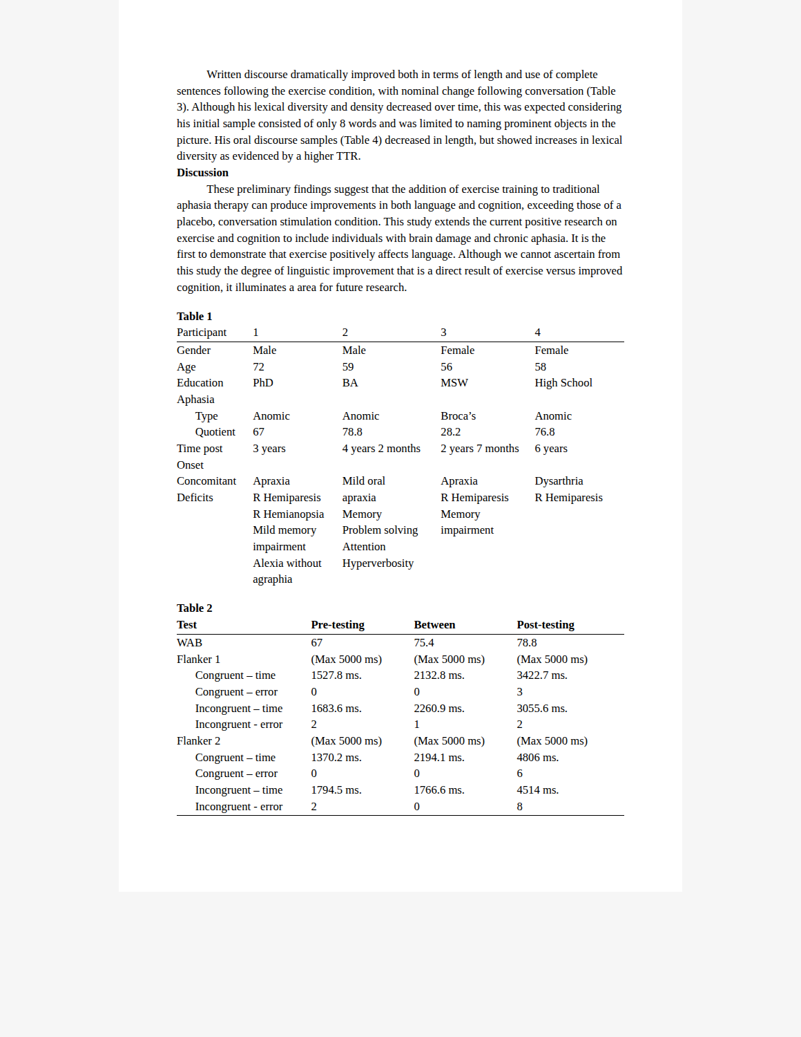Written discourse dramatically improved both in terms of length and use of complete sentences following the exercise condition, with nominal change following conversation (Table 3). Although his lexical diversity and density decreased over time, this was expected considering his initial sample consisted of only 8 words and was limited to naming prominent objects in the picture. His oral discourse samples (Table 4) decreased in length, but showed increases in lexical diversity as evidenced by a higher TTR.
Discussion
These preliminary findings suggest that the addition of exercise training to traditional aphasia therapy can produce improvements in both language and cognition, exceeding those of a placebo, conversation stimulation condition. This study extends the current positive research on exercise and cognition to include individuals with brain damage and chronic aphasia. It is the first to demonstrate that exercise positively affects language. Although we cannot ascertain from this study the degree of linguistic improvement that is a direct result of exercise versus improved cognition, it illuminates a area for future research.
Table 1
| Participant | 1 | 2 | 3 | 4 |
| Gender | Male | Male | Female | Female |
| Age | 72 | 59 | 56 | 58 |
| Education | PhD | BA | MSW | High School |
| Aphasia | | | | |
| Type | Anomic | Anomic | Broca’s | Anomic |
| Quotient | 67 | 78.8 | 28.2 | 76.8 |
| Time post | 3 years | 4 years 2 months | 2 years 7 months | 6 years |
| Onset | | | | |
| Concomitant | Apraxia | Mild oral | Apraxia | Dysarthria |
| Deficits | R Hemiparesis | apraxia | R Hemiparesis | R Hemiparesis |
| | R Hemianopsia | Memory | Memory | |
| | Mild memory | Problem solving | impairment | |
| | impairment | Attention | | |
| | Alexia without | Hyperverbosity | | |
| | agraphia | | | |
Table 2
| Test | Pre-testing | Between | Post-testing |
| WAB | 67 | 75.4 | 78.8 |
| Flanker 1 | (Max 5000 ms) | (Max 5000 ms) | (Max 5000 ms) |
| Congruent – time | 1527.8 ms. | 2132.8 ms. | 3422.7 ms. |
| Congruent – error | 0 | 0 | 3 |
| Incongruent – time | 1683.6 ms. | 2260.9 ms. | 3055.6 ms. |
| Incongruent - error | 2 | 1 | 2 |
| Flanker 2 | (Max 5000 ms) | (Max 5000 ms) | (Max 5000 ms) |
| Congruent – time | 1370.2 ms. | 2194.1 ms. | 4806 ms. |
| Congruent – error | 0 | 0 | 6 |
| Incongruent – time | 1794.5 ms. | 1766.6 ms. | 4514 ms. |
| Incongruent - error | 2 | 0 | 8 |